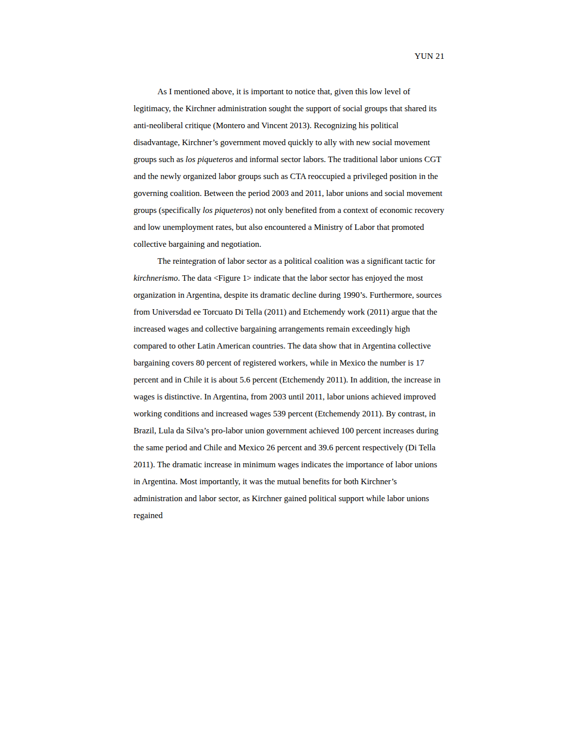YUN 21
As I mentioned above, it is important to notice that, given this low level of legitimacy, the Kirchner administration sought the support of social groups that shared its anti-neoliberal critique (Montero and Vincent 2013). Recognizing his political disadvantage, Kirchner’s government moved quickly to ally with new social movement groups such as los piqueteros and informal sector labors. The traditional labor unions CGT and the newly organized labor groups such as CTA reoccupied a privileged position in the governing coalition. Between the period 2003 and 2011, labor unions and social movement groups (specifically los piqueteros) not only benefited from a context of economic recovery and low unemployment rates, but also encountered a Ministry of Labor that promoted collective bargaining and negotiation.
The reintegration of labor sector as a political coalition was a significant tactic for kirchnerismo. The data <Figure 1> indicate that the labor sector has enjoyed the most organization in Argentina, despite its dramatic decline during 1990’s. Furthermore, sources from Universdad ee Torcuato Di Tella (2011) and Etchemendy work (2011) argue that the increased wages and collective bargaining arrangements remain exceedingly high compared to other Latin American countries. The data show that in Argentina collective bargaining covers 80 percent of registered workers, while in Mexico the number is 17 percent and in Chile it is about 5.6 percent (Etchemendy 2011). In addition, the increase in wages is distinctive. In Argentina, from 2003 until 2011, labor unions achieved improved working conditions and increased wages 539 percent (Etchemendy 2011). By contrast, in Brazil, Lula da Silva’s pro-labor union government achieved 100 percent increases during the same period and Chile and Mexico 26 percent and 39.6 percent respectively (Di Tella 2011). The dramatic increase in minimum wages indicates the importance of labor unions in Argentina. Most importantly, it was the mutual benefits for both Kirchner’s administration and labor sector, as Kirchner gained political support while labor unions regained